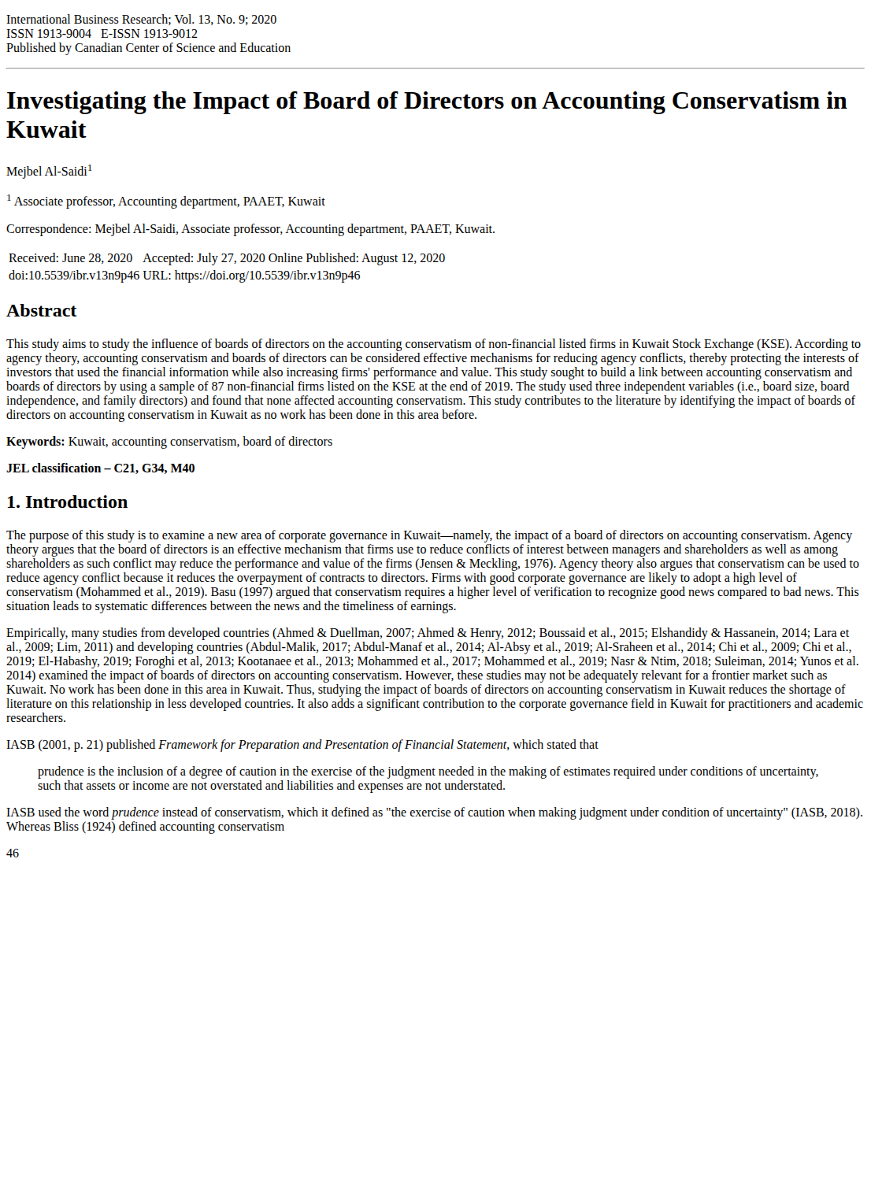International Business Research; Vol. 13, No. 9; 2020
ISSN 1913-9004 E-ISSN 1913-9012
Published by Canadian Center of Science and Education
Investigating the Impact of Board of Directors on Accounting Conservatism in Kuwait
Mejbel Al-Saidi1
1 Associate professor, Accounting department, PAAET, Kuwait
Correspondence: Mejbel Al-Saidi, Associate professor, Accounting department, PAAET, Kuwait.
| Received: June 28, 2020 | Accepted: July 27, 2020 | Online Published: August 12, 2020 |
| doi:10.5539/ibr.v13n9p46 | URL: https://doi.org/10.5539/ibr.v13n9p46 |
Abstract
This study aims to study the influence of boards of directors on the accounting conservatism of non-financial listed firms in Kuwait Stock Exchange (KSE). According to agency theory, accounting conservatism and boards of directors can be considered effective mechanisms for reducing agency conflicts, thereby protecting the interests of investors that used the financial information while also increasing firms' performance and value. This study sought to build a link between accounting conservatism and boards of directors by using a sample of 87 non-financial firms listed on the KSE at the end of 2019. The study used three independent variables (i.e., board size, board independence, and family directors) and found that none affected accounting conservatism. This study contributes to the literature by identifying the impact of boards of directors on accounting conservatism in Kuwait as no work has been done in this area before.
Keywords: Kuwait, accounting conservatism, board of directors
JEL classification – C21, G34, M40
1. Introduction
The purpose of this study is to examine a new area of corporate governance in Kuwait—namely, the impact of a board of directors on accounting conservatism. Agency theory argues that the board of directors is an effective mechanism that firms use to reduce conflicts of interest between managers and shareholders as well as among shareholders as such conflict may reduce the performance and value of the firms (Jensen & Meckling, 1976). Agency theory also argues that conservatism can be used to reduce agency conflict because it reduces the overpayment of contracts to directors. Firms with good corporate governance are likely to adopt a high level of conservatism (Mohammed et al., 2019). Basu (1997) argued that conservatism requires a higher level of verification to recognize good news compared to bad news. This situation leads to systematic differences between the news and the timeliness of earnings.
Empirically, many studies from developed countries (Ahmed & Duellman, 2007; Ahmed & Henry, 2012; Boussaid et al., 2015; Elshandidy & Hassanein, 2014; Lara et al., 2009; Lim, 2011) and developing countries (Abdul-Malik, 2017; Abdul-Manaf et al., 2014; Al-Absy et al., 2019; Al-Sraheen et al., 2014; Chi et al., 2009; Chi et al., 2019; El-Habashy, 2019; Foroghi et al, 2013; Kootanaee et al., 2013; Mohammed et al., 2017; Mohammed et al., 2019; Nasr & Ntim, 2018; Suleiman, 2014; Yunos et al. 2014) examined the impact of boards of directors on accounting conservatism. However, these studies may not be adequately relevant for a frontier market such as Kuwait. No work has been done in this area in Kuwait. Thus, studying the impact of boards of directors on accounting conservatism in Kuwait reduces the shortage of literature on this relationship in less developed countries. It also adds a significant contribution to the corporate governance field in Kuwait for practitioners and academic researchers.
IASB (2001, p. 21) published Framework for Preparation and Presentation of Financial Statement, which stated that
prudence is the inclusion of a degree of caution in the exercise of the judgment needed in the making of estimates required under conditions of uncertainty, such that assets or income are not overstated and liabilities and expenses are not understated.
IASB used the word prudence instead of conservatism, which it defined as "the exercise of caution when making judgment under condition of uncertainty" (IASB, 2018). Whereas Bliss (1924) defined accounting conservatism
46